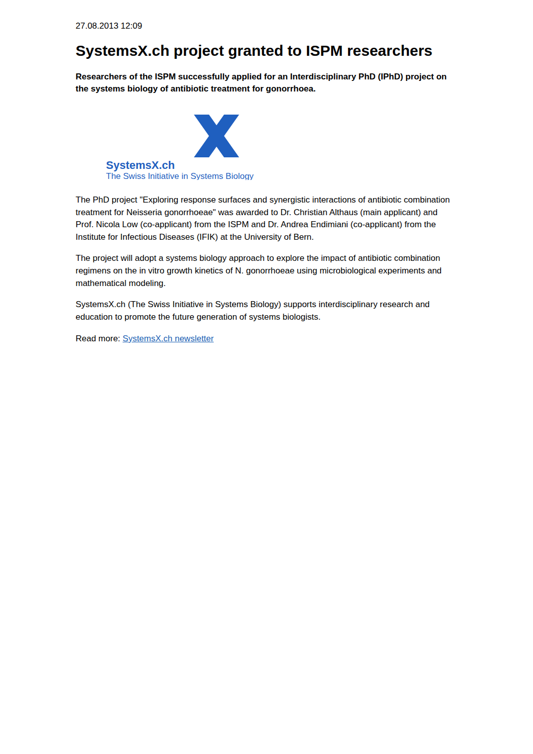27.08.2013 12:09
SystemsX.ch project granted to ISPM researchers
Researchers of the ISPM successfully applied for an Interdisciplinary PhD (IPhD) project on the systems biology of antibiotic treatment for gonorrhoea.
SystemsX.ch The Swiss Initiative in Systems Biology
The PhD project "Exploring response surfaces and synergistic interactions of antibiotic combination treatment for Neisseria gonorrhoeae" was awarded to Dr. Christian Althaus (main applicant) and Prof. Nicola Low (co-applicant) from the ISPM and Dr. Andrea Endimiani (co-applicant) from the Institute for Infectious Diseases (IFIK) at the University of Bern.
The project will adopt a systems biology approach to explore the impact of antibiotic combination regimens on the in vitro growth kinetics of N. gonorrhoeae using microbiological experiments and mathematical modeling.
SystemsX.ch (The Swiss Initiative in Systems Biology) supports interdisciplinary research and education to promote the future generation of systems biologists.
Read more: SystemsX.ch newsletter